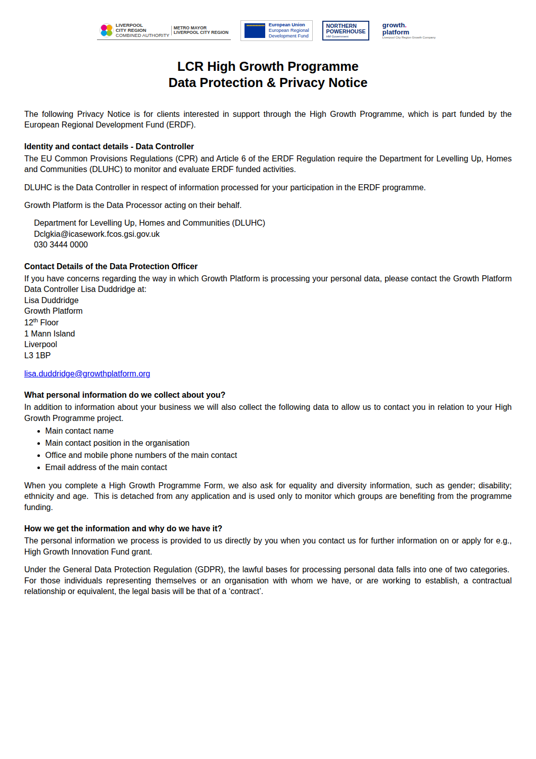LIVERPOOL
CITY REGION
COMBINED AUTHORITY METRO MAYOR
LIVERPOOL CITY REGION
European Union
European Regional
Development Fund
NORTHERN
POWERHOUSEHM Government
growth.
platformLiverpool City Region Growth Company
LCR High Growth Programme
Data Protection & Privacy Notice
The following Privacy Notice is for clients interested in support through the High Growth Programme, which is part funded by the European Regional Development Fund (ERDF).
Identity and contact details - Data Controller
The EU Common Provisions Regulations (CPR) and Article 6 of the ERDF Regulation require the Department for Levelling Up, Homes and Communities (DLUHC) to monitor and evaluate ERDF funded activities.
DLUHC is the Data Controller in respect of information processed for your participation in the ERDF programme.
Growth Platform is the Data Processor acting on their behalf.
Department for Levelling Up, Homes and Communities (DLUHC)
Dclgkia@icasework.fcos.gsi.gov.uk
030 3444 0000
Contact Details of the Data Protection Officer
If you have concerns regarding the way in which Growth Platform is processing your personal data, please contact the Growth Platform Data Controller Lisa Duddridge at:
Lisa Duddridge
Growth Platform
12th Floor
1 Mann Island
Liverpool
L3 1BP
lisa.duddridge@growthplatform.org
What personal information do we collect about you?
In addition to information about your business we will also collect the following data to allow us to contact you in relation to your High Growth Programme project.
Main contact name
Main contact position in the organisation
Office and mobile phone numbers of the main contact
Email address of the main contact
When you complete a High Growth Programme Form, we also ask for equality and diversity information, such as gender; disability; ethnicity and age. This is detached from any application and is used only to monitor which groups are benefiting from the programme funding.
How we get the information and why do we have it?
The personal information we process is provided to us directly by you when you contact us for further information on or apply for e.g., High Growth Innovation Fund grant.
Under the General Data Protection Regulation (GDPR), the lawful bases for processing personal data falls into one of two categories. For those individuals representing themselves or an organisation with whom we have, or are working to establish, a contractual relationship or equivalent, the legal basis will be that of a ‘contract’.